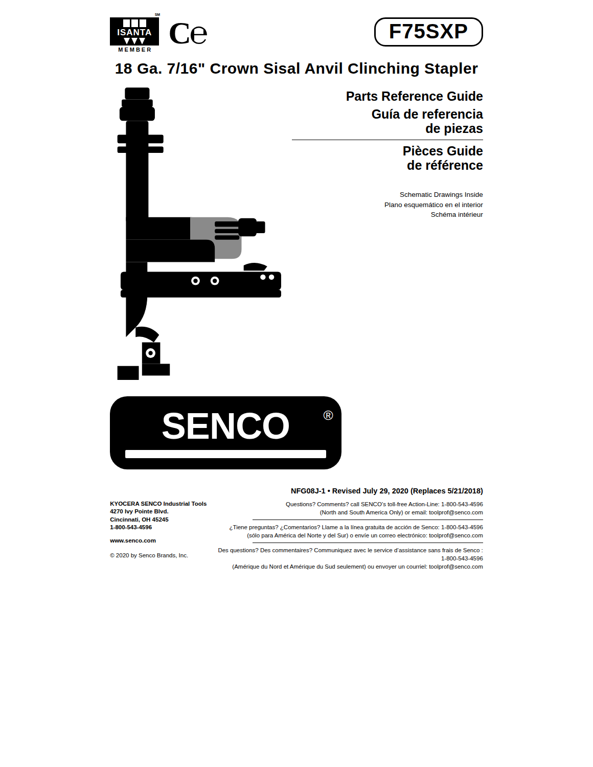SM
ISANTA
MEMBER
C℮
F75SXP
18 Ga. 7/16" Crown Sisal Anvil Clinching Stapler
Parts Reference Guide
Guía de referencia
de piezas
Pièces Guide
de référence
Schematic Drawings Inside
Plano esquemático en el interior
Schéma intérieur
®
SENCO
NFG08J-1 • Revised July 29, 2020 (Replaces 5/21/2018)
KYOCERA SENCO Industrial Tools
4270 Ivy Pointe Blvd.
Cincinnati, OH 45245
1-800-543-4596
www.senco.com
© 2020 by Senco Brands, Inc.
Questions? Comments? call SENCO’s toll-free Action-Line: 1-800-543-4596
(North and South America Only) or email: toolprof@senco.com
¿Tiene preguntas? ¿Comentarios? Llame a la línea gratuita de acción de Senco: 1-800-543-4596
(sólo para América del Norte y del Sur) o envíe un correo electrónico: toolprof@senco.com
Des questions? Des commentaires? Communiquez avec le service d’assistance sans frais de Senco : 1-800-543-4596
(Amérique du Nord et Amérique du Sud seulement) ou envoyer un courriel: toolprof@senco.com